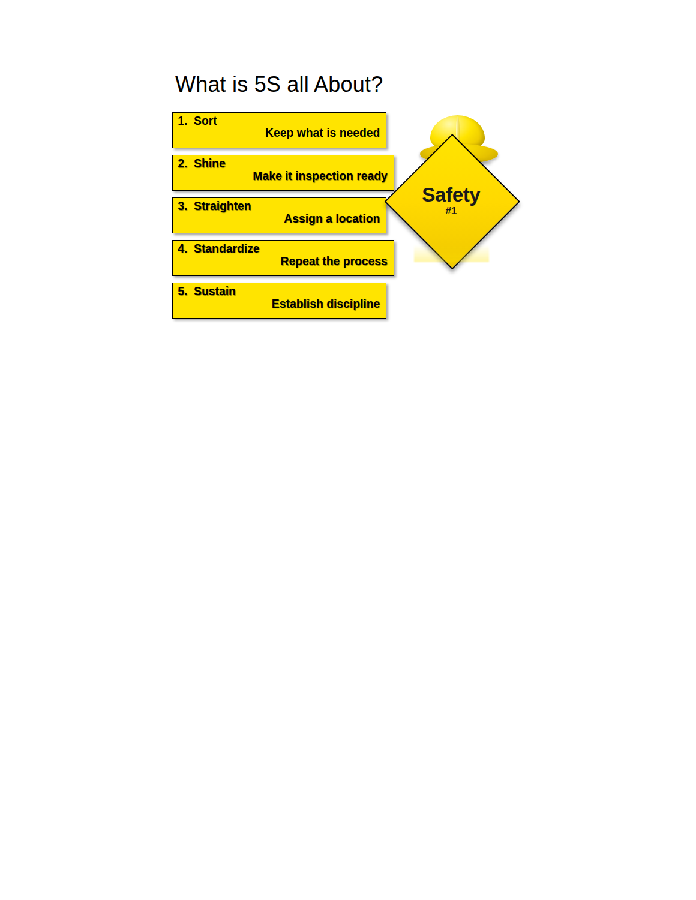What is 5S all About?
1. Sort Keep what is needed
2. Shine Make it inspection ready
3. Straighten Assign a location
4. Standardize Repeat the process
5. Sustain Establish discipline
Safety
#1